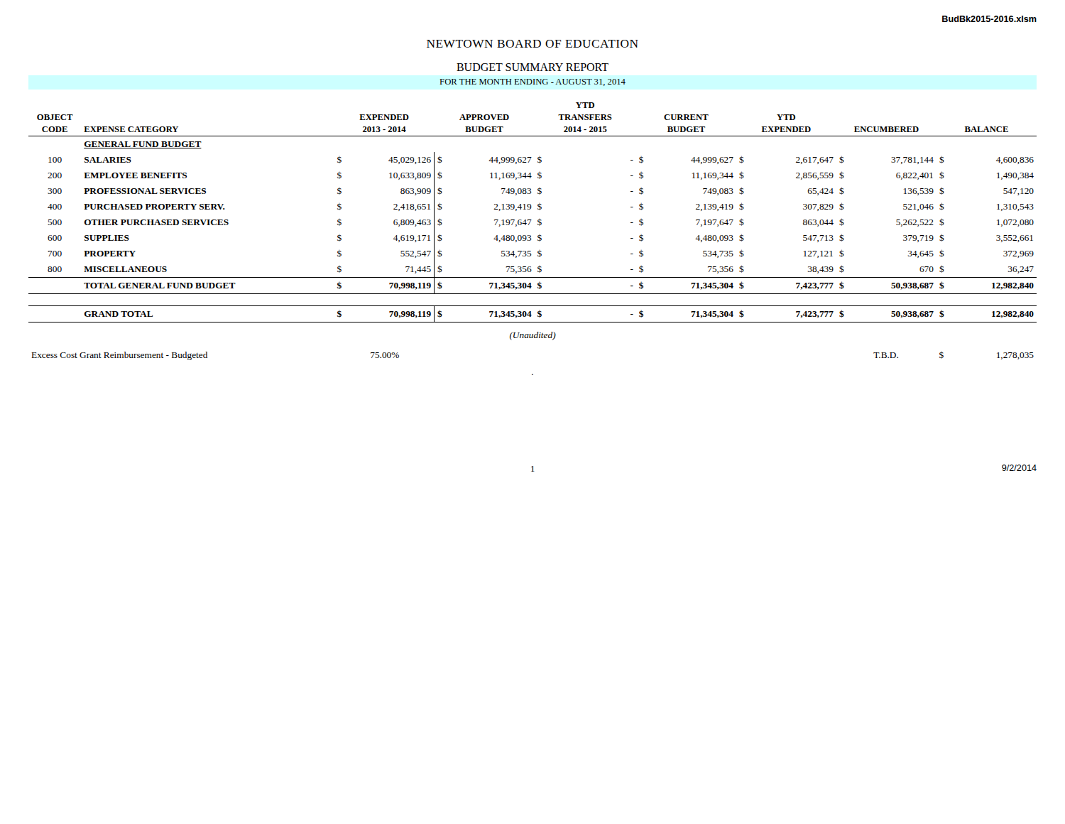BudBk2015-2016.xlsm
NEWTOWN BOARD OF EDUCATION
BUDGET SUMMARY REPORT
FOR THE MONTH ENDING - AUGUST 31, 2014
| | | | | YTD | | | | |
| --- | --- | --- | --- | --- | --- | --- | --- | --- |
| OBJECT | | EXPENDED | APPROVED | TRANSFERS | CURRENT | YTD | | |
| CODE | EXPENSE CATEGORY | 2013 - 2014 | BUDGET | 2014 - 2015 | BUDGET | EXPENDED | ENCUMBERED | BALANCE |
| | GENERAL FUND BUDGET | | | | | | | |
| 100 | SALARIES | $ | 45,029,126 | $ | 44,999,627 | $ | - | $ | 44,999,627 | $ | 2,617,647 | $ | 37,781,144 | $ | 4,600,836 |
| 200 | EMPLOYEE BENEFITS | $ | 10,633,809 | $ | 11,169,344 | $ | - | $ | 11,169,344 | $ | 2,856,559 | $ | 6,822,401 | $ | 1,490,384 |
| 300 | PROFESSIONAL SERVICES | $ | 863,909 | $ | 749,083 | $ | - | $ | 749,083 | $ | 65,424 | $ | 136,539 | $ | 547,120 |
| 400 | PURCHASED PROPERTY SERV. | $ | 2,418,651 | $ | 2,139,419 | $ | - | $ | 2,139,419 | $ | 307,829 | $ | 521,046 | $ | 1,310,543 |
| 500 | OTHER PURCHASED SERVICES | $ | 6,809,463 | $ | 7,197,647 | $ | - | $ | 7,197,647 | $ | 863,044 | $ | 5,262,522 | $ | 1,072,080 |
| 600 | SUPPLIES | $ | 4,619,171 | $ | 4,480,093 | $ | - | $ | 4,480,093 | $ | 547,713 | $ | 379,719 | $ | 3,552,661 |
| 700 | PROPERTY | $ | 552,547 | $ | 534,735 | $ | - | $ | 534,735 | $ | 127,121 | $ | 34,645 | $ | 372,969 |
| 800 | MISCELLANEOUS | $ | 71,445 | $ | 75,356 | $ | - | $ | 75,356 | $ | 38,439 | $ | 670 | $ | 36,247 |
| | TOTAL GENERAL FUND BUDGET | $ | 70,998,119 | $ | 71,345,304 | $ | - | $ | 71,345,304 | $ | 7,423,777 | $ | 50,938,687 | $ | 12,982,840 |
| | GRAND TOTAL | $ | 70,998,119 | $ | 71,345,304 | $ | - | $ | 71,345,304 | $ | 7,423,777 | $ | 50,938,687 | $ | 12,982,840 |
(Unaudited)
| Excess Cost Grant Reimbursement - Budgeted | 75.00% | | | | | T.B.D. | $ | 1,278,035 |
.
1
9/2/2014